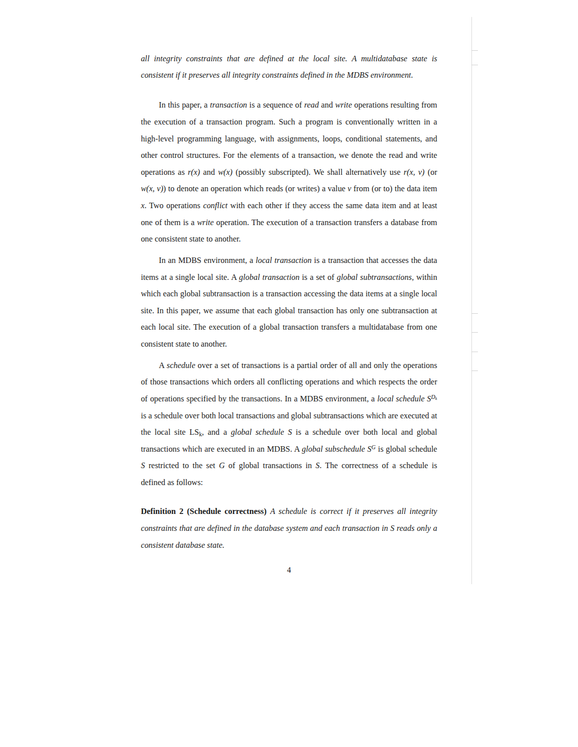all integrity constraints that are defined at the local site. A multidatabase state is consistent if it preserves all integrity constraints defined in the MDBS environment.
In this paper, a transaction is a sequence of read and write operations resulting from the execution of a transaction program. Such a program is conventionally written in a high-level programming language, with assignments, loops, conditional statements, and other control structures. For the elements of a transaction, we denote the read and write operations as r(x) and w(x) (possibly subscripted). We shall alternatively use r(x, v) (or w(x, v)) to denote an operation which reads (or writes) a value v from (or to) the data item x. Two operations conflict with each other if they access the same data item and at least one of them is a write operation. The execution of a transaction transfers a database from one consistent state to another.
In an MDBS environment, a local transaction is a transaction that accesses the data items at a single local site. A global transaction is a set of global subtransactions, within which each global subtransaction is a transaction accessing the data items at a single local site. In this paper, we assume that each global transaction has only one subtransaction at each local site. The execution of a global transaction transfers a multidatabase from one consistent state to another.
A schedule over a set of transactions is a partial order of all and only the operations of those transactions which orders all conflicting operations and which respects the order of operations specified by the transactions. In a MDBS environment, a local schedule SDk is a schedule over both local transactions and global subtransactions which are executed at the local site LSk, and a global schedule S is a schedule over both local and global transactions which are executed in an MDBS. A global subschedule SG is global schedule S restricted to the set G of global transactions in S. The correctness of a schedule is defined as follows:
Definition 2 (Schedule correctness) A schedule is correct if it preserves all integrity constraints that are defined in the database system and each transaction in S reads only a consistent database state.
4